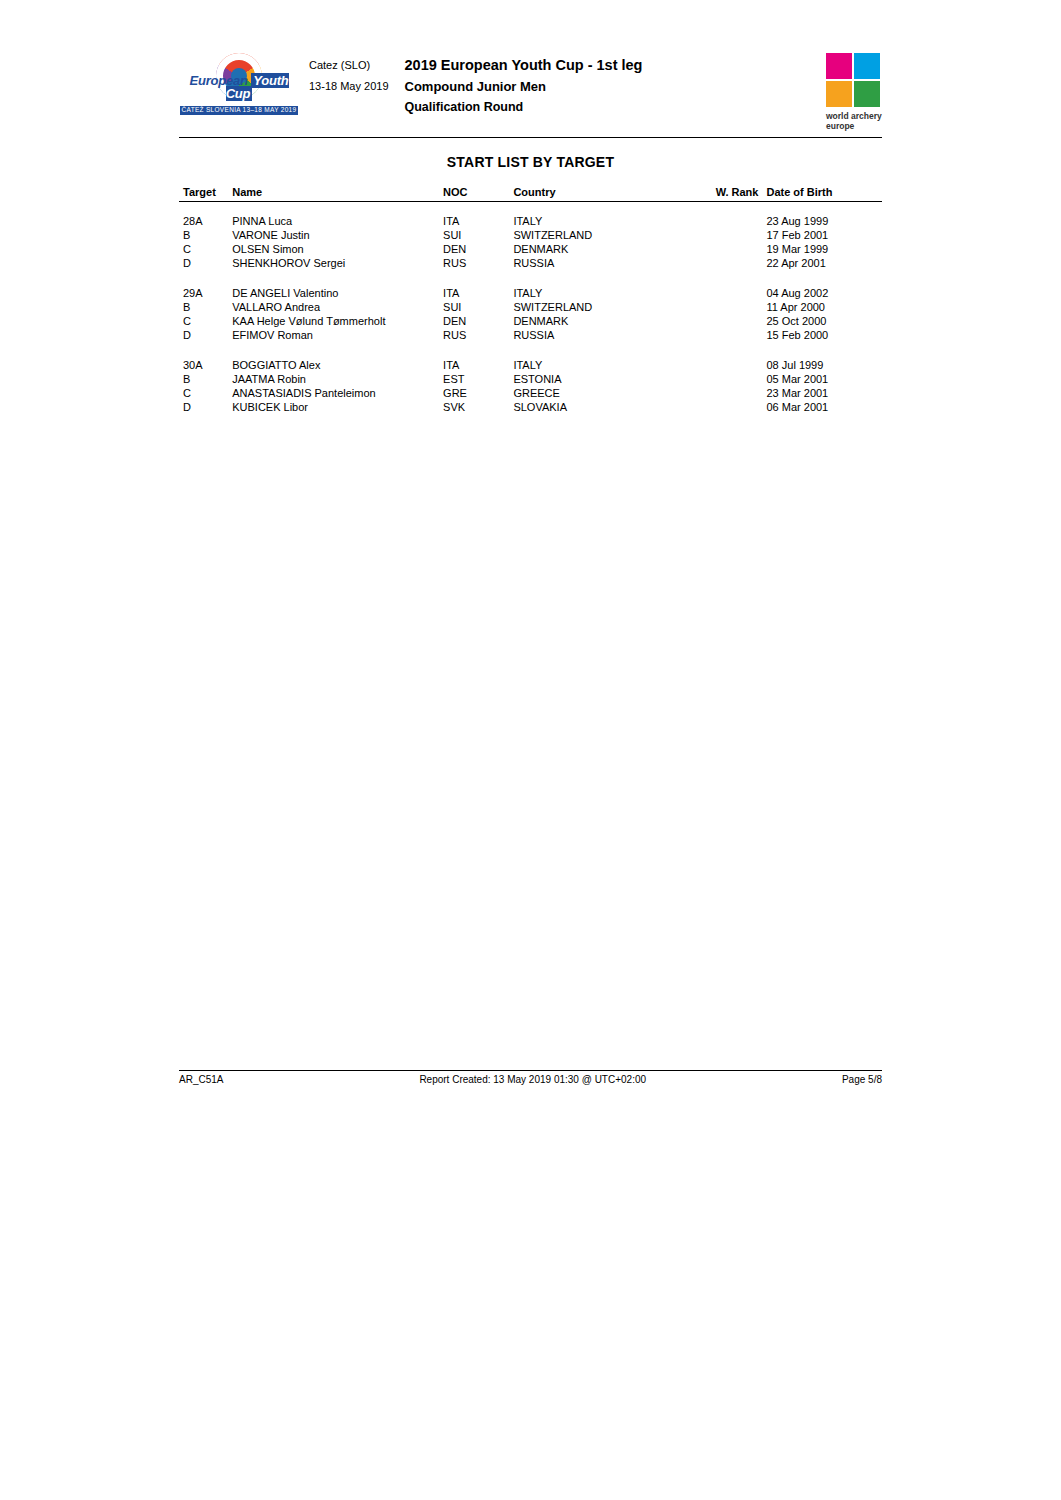European Youth Cup
ČATEŽ SLOVENIA 13–18 MAY 2019
Catez (SLO)
13-18 May 2019
2019 European Youth Cup - 1st leg
Compound Junior Men
Qualification Round
world archery
europe
START LIST BY TARGET
| Target | Name | NOC | Country | W. Rank | Date of Birth |
| --- | --- | --- | --- | --- | --- |
| 28A | PINNA Luca | ITA | ITALY | | 23 Aug 1999 |
| B | VARONE Justin | SUI | SWITZERLAND | | 17 Feb 2001 |
| C | OLSEN Simon | DEN | DENMARK | | 19 Mar 1999 |
| D | SHENKHOROV Sergei | RUS | RUSSIA | | 22 Apr 2001 |
| 29A | DE ANGELI Valentino | ITA | ITALY | | 04 Aug 2002 |
| B | VALLARO Andrea | SUI | SWITZERLAND | | 11 Apr 2000 |
| C | KAA Helge Vølund Tømmerholt | DEN | DENMARK | | 25 Oct 2000 |
| D | EFIMOV Roman | RUS | RUSSIA | | 15 Feb 2000 |
| 30A | BOGGIATTO Alex | ITA | ITALY | | 08 Jul 1999 |
| B | JAATMA Robin | EST | ESTONIA | | 05 Mar 2001 |
| C | ANASTASIADIS Panteleimon | GRE | GREECE | | 23 Mar 2001 |
| D | KUBICEK Libor | SVK | SLOVAKIA | | 06 Mar 2001 |
AR_C51A
Report Created: 13 May 2019 01:30 @ UTC+02:00
Page 5/8